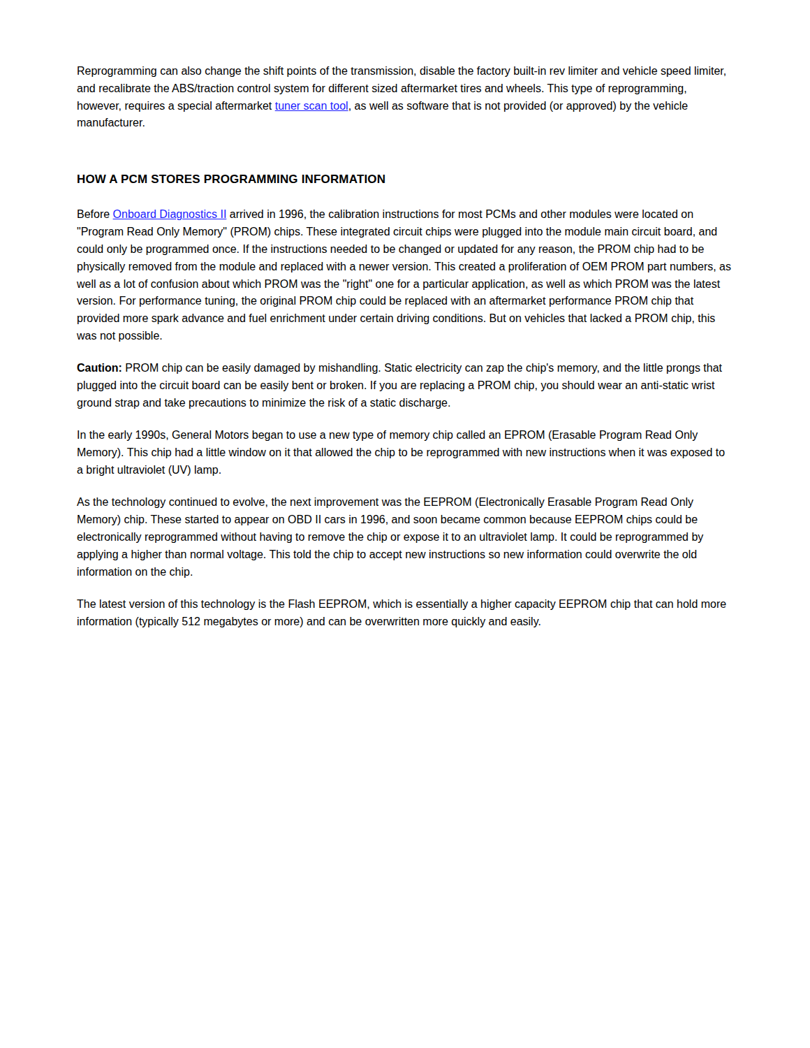Reprogramming can also change the shift points of the transmission, disable the factory built-in rev limiter and vehicle speed limiter, and recalibrate the ABS/traction control system for different sized aftermarket tires and wheels. This type of reprogramming, however, requires a special aftermarket tuner scan tool, as well as software that is not provided (or approved) by the vehicle manufacturer.
HOW A PCM STORES PROGRAMMING INFORMATION
Before Onboard Diagnostics II arrived in 1996, the calibration instructions for most PCMs and other modules were located on "Program Read Only Memory" (PROM) chips. These integrated circuit chips were plugged into the module main circuit board, and could only be programmed once. If the instructions needed to be changed or updated for any reason, the PROM chip had to be physically removed from the module and replaced with a newer version. This created a proliferation of OEM PROM part numbers, as well as a lot of confusion about which PROM was the "right" one for a particular application, as well as which PROM was the latest version. For performance tuning, the original PROM chip could be replaced with an aftermarket performance PROM chip that provided more spark advance and fuel enrichment under certain driving conditions. But on vehicles that lacked a PROM chip, this was not possible.
Caution: PROM chip can be easily damaged by mishandling. Static electricity can zap the chip's memory, and the little prongs that plugged into the circuit board can be easily bent or broken. If you are replacing a PROM chip, you should wear an anti-static wrist ground strap and take precautions to minimize the risk of a static discharge.
In the early 1990s, General Motors began to use a new type of memory chip called an EPROM (Erasable Program Read Only Memory). This chip had a little window on it that allowed the chip to be reprogrammed with new instructions when it was exposed to a bright ultraviolet (UV) lamp.
As the technology continued to evolve, the next improvement was the EEPROM (Electronically Erasable Program Read Only Memory) chip. These started to appear on OBD II cars in 1996, and soon became common because EEPROM chips could be electronically reprogrammed without having to remove the chip or expose it to an ultraviolet lamp. It could be reprogrammed by applying a higher than normal voltage. This told the chip to accept new instructions so new information could overwrite the old information on the chip.
The latest version of this technology is the Flash EEPROM, which is essentially a higher capacity EEPROM chip that can hold more information (typically 512 megabytes or more) and can be overwritten more quickly and easily.